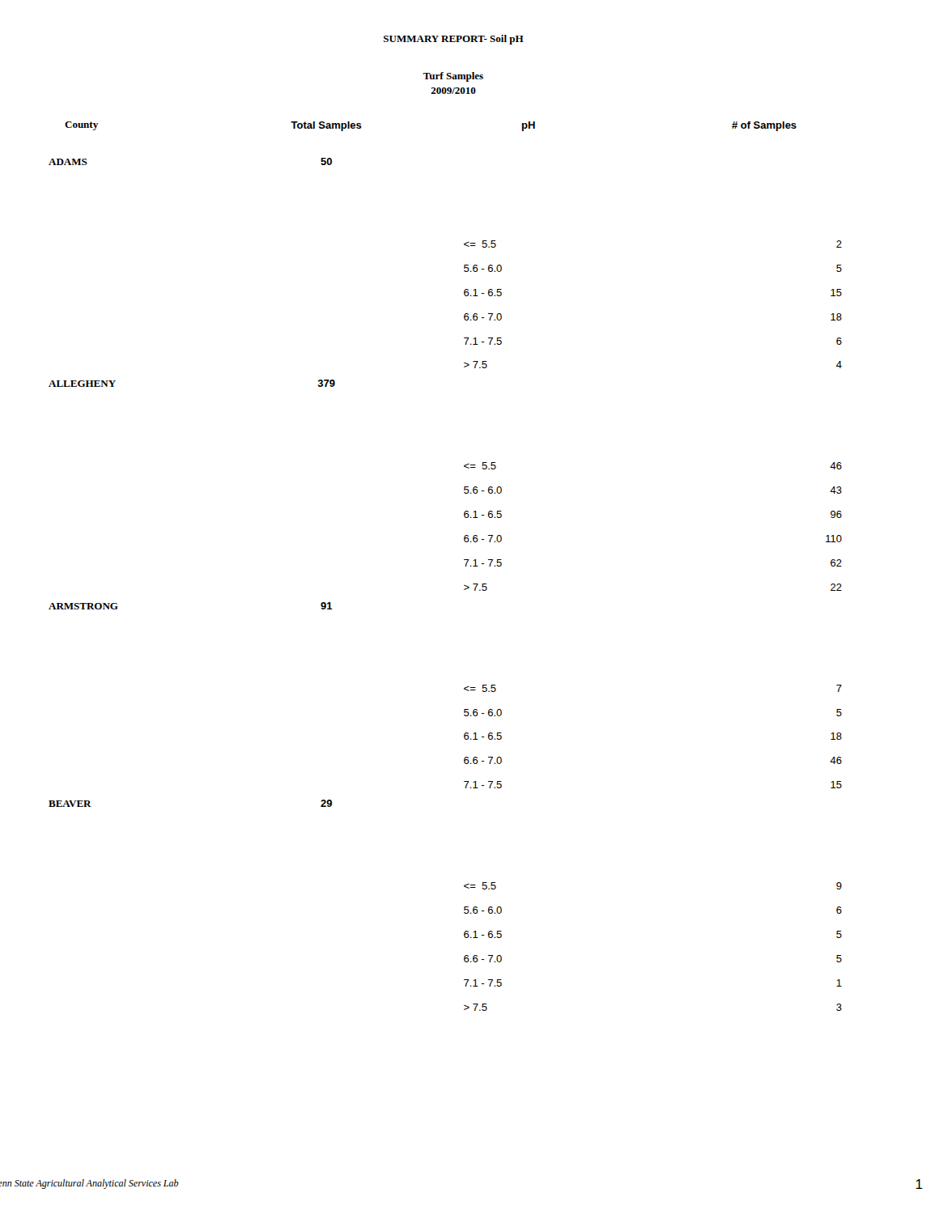SUMMARY REPORT- Soil pH
Turf Samples
2009/2010
| County | Total Samples | pH | # of Samples |
| ADAMS | 50 | <= 5.5 5.6 - 6.0 6.1 - 6.5 6.6 - 7.0 7.1 - 7.5 > 7.5 | 2 5 15 18 6 4 |
| ALLEGHENY | 379 | <= 5.5 5.6 - 6.0 6.1 - 6.5 6.6 - 7.0 7.1 - 7.5 > 7.5 | 46 43 96 110 62 22 |
| ARMSTRONG | 91 | <= 5.5 5.6 - 6.0 6.1 - 6.5 6.6 - 7.0 7.1 - 7.5 | 7 5 18 46 15 |
| BEAVER | 29 | <= 5.5 5.6 - 6.0 6.1 - 6.5 6.6 - 7.0 7.1 - 7.5 > 7.5 | 9 6 5 5 1 3 |
Penn State Agricultural Analytical Services Lab
1